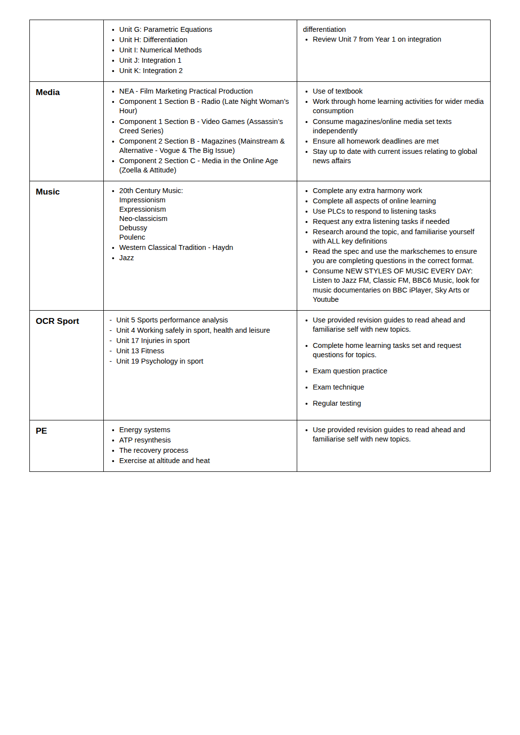| | Unit G: Parametric Equations Unit H: Differentiation Unit I: Numerical Methods Unit J: Integration 1 Unit K: Integration 2 | differentiation Review Unit 7 from Year 1 on integration |
| Media | NEA - Film Marketing Practical Production Component 1 Section B - Radio (Late Night Woman’s Hour) Component 1 Section B - Video Games (Assassin’s Creed Series) Component 2 Section B - Magazines (Mainstream & Alternative - Vogue & The Big Issue) Component 2 Section C - Media in the Online Age (Zoella & Attitude) | Use of textbook Work through home learning activities for wider media consumption Consume magazines/online media set texts independently Ensure all homework deadlines are met Stay up to date with current issues relating to global news affairs |
| Music | 20th Century Music: Impressionism Expressionism Neo-classicism Debussy Poulenc Western Classical Tradition - Haydn Jazz | Complete any extra harmony work Complete all aspects of online learning Use PLCs to respond to listening tasks Request any extra listening tasks if needed Research around the topic, and familiarise yourself with ALL key definitions Read the spec and use the markschemes to ensure you are completing questions in the correct format. Consume NEW STYLES OF MUSIC EVERY DAY: Listen to Jazz FM, Classic FM, BBC6 Music, look for music documentaries on BBC iPlayer, Sky Arts or Youtube |
| OCR Sport | Unit 5 Sports performance analysis Unit 4 Working safely in sport, health and leisure Unit 17 Injuries in sport Unit 13 Fitness Unit 19 Psychology in sport | Use provided revision guides to read ahead and familiarise self with new topics. Complete home learning tasks set and request questions for topics. Exam question practice Exam technique Regular testing |
| PE | Energy systems ATP resynthesis The recovery process Exercise at altitude and heat | Use provided revision guides to read ahead and familiarise self with new topics. |